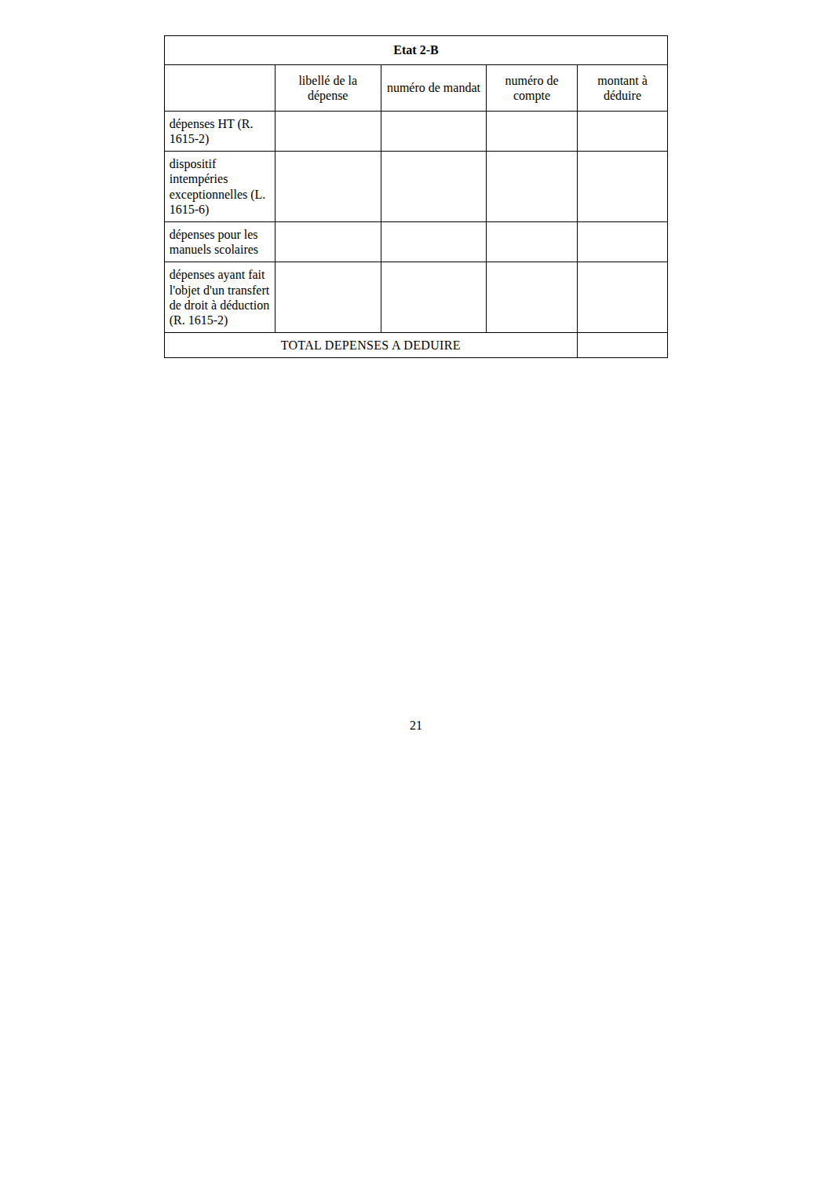| Etat 2-B |
| --- |
| | libellé de la dépense | numéro de mandat | numéro de compte | montant à déduire |
| dépenses HT (R. 1615-2) | | | | |
| dispositif intempéries exceptionnelles (L. 1615-6) | | | | |
| dépenses pour les manuels scolaires | | | | |
| dépenses ayant fait l'objet d'un transfert de droit à déduction (R. 1615-2) | | | | |
| TOTAL DEPENSES A DEDUIRE | |
21